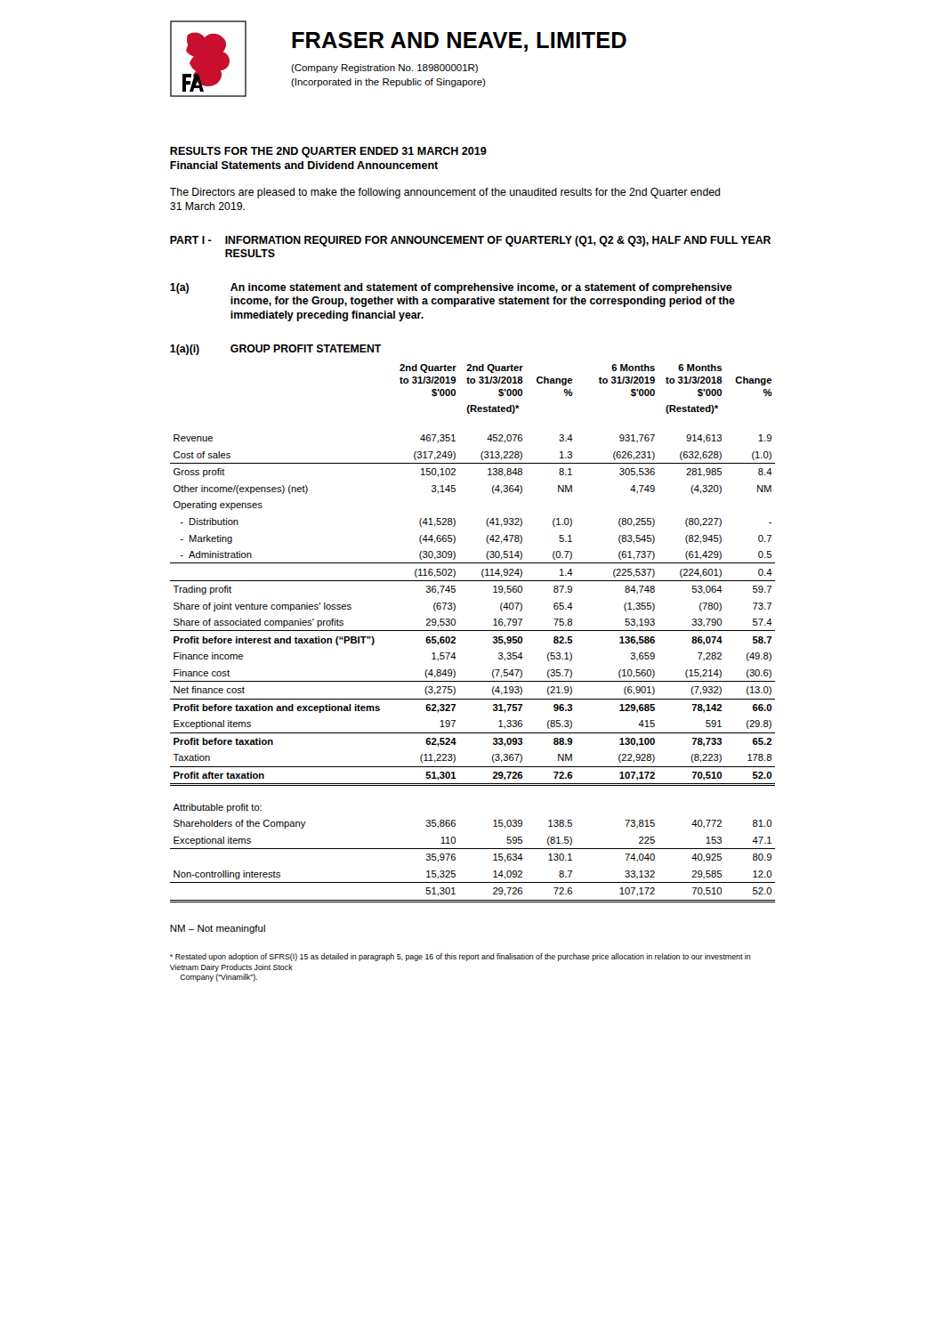FRASER AND NEAVE, LIMITED
(Company Registration No. 189800001R)
(Incorporated in the Republic of Singapore)
RESULTS FOR THE 2ND QUARTER ENDED 31 MARCH 2019
Financial Statements and Dividend Announcement
The Directors are pleased to make the following announcement of the unaudited results for the 2nd Quarter ended
31 March 2019.
PART I -
INFORMATION REQUIRED FOR ANNOUNCEMENT OF QUARTERLY (Q1, Q2 & Q3), HALF AND FULL YEAR RESULTS
1(a)
An income statement and statement of comprehensive income, or a statement of comprehensive income, for the Group, together with a comparative statement for the corresponding period of the immediately preceding financial year.
1(a)(i)
GROUP PROFIT STATEMENT
| | 2nd Quarter to 31/3/2019 $'000 | 2nd Quarter to 31/3/2018 $'000 | Change % | | 6 Months to 31/3/2019 $'000 | 6 Months to 31/3/2018 $'000 | Change % |
| --- | --- | --- | --- | --- | --- | --- | --- |
| | | (Restated)* | | | | (Restated)* | |
| Revenue | 467,351 | 452,076 | 3.4 | | 931,767 | 914,613 | 1.9 |
| Cost of sales | (317,249) | (313,228) | 1.3 | | (626,231) | (632,628) | (1.0) |
| Gross profit | 150,102 | 138,848 | 8.1 | | 305,536 | 281,985 | 8.4 |
| Other income/(expenses) (net) | 3,145 | (4,364) | NM | | 4,749 | (4,320) | NM |
| Operating expenses | | | | | | | |
| - Distribution | (41,528) | (41,932) | (1.0) | | (80,255) | (80,227) | - |
| - Marketing | (44,665) | (42,478) | 5.1 | | (83,545) | (82,945) | 0.7 |
| - Administration | (30,309) | (30,514) | (0.7) | | (61,737) | (61,429) | 0.5 |
| | (116,502) | (114,924) | 1.4 | | (225,537) | (224,601) | 0.4 |
| Trading profit | 36,745 | 19,560 | 87.9 | | 84,748 | 53,064 | 59.7 |
| Share of joint venture companies' losses | (673) | (407) | 65.4 | | (1,355) | (780) | 73.7 |
| Share of associated companies' profits | 29,530 | 16,797 | 75.8 | | 53,193 | 33,790 | 57.4 |
| Profit before interest and taxation (“PBIT”) | 65,602 | 35,950 | 82.5 | | 136,586 | 86,074 | 58.7 |
| Finance income | 1,574 | 3,354 | (53.1) | | 3,659 | 7,282 | (49.8) |
| Finance cost | (4,849) | (7,547) | (35.7) | | (10,560) | (15,214) | (30.6) |
| Net finance cost | (3,275) | (4,193) | (21.9) | | (6,901) | (7,932) | (13.0) |
| Profit before taxation and exceptional items | 62,327 | 31,757 | 96.3 | | 129,685 | 78,142 | 66.0 |
| Exceptional items | 197 | 1,336 | (85.3) | | 415 | 591 | (29.8) |
| Profit before taxation | 62,524 | 33,093 | 88.9 | | 130,100 | 78,733 | 65.2 |
| Taxation | (11,223) | (3,367) | NM | | (22,928) | (8,223) | 178.8 |
| Profit after taxation | 51,301 | 29,726 | 72.6 | | 107,172 | 70,510 | 52.0 |
| Attributable profit to: | | | | | | | |
| Shareholders of the Company | 35,866 | 15,039 | 138.5 | | 73,815 | 40,772 | 81.0 |
| Exceptional items | 110 | 595 | (81.5) | | 225 | 153 | 47.1 |
| | 35,976 | 15,634 | 130.1 | | 74,040 | 40,925 | 80.9 |
| Non-controlling interests | 15,325 | 14,092 | 8.7 | | 33,132 | 29,585 | 12.0 |
| | 51,301 | 29,726 | 72.6 | | 107,172 | 70,510 | 52.0 |
NM – Not meaningful
* Restated upon adoption of SFRS(I) 15 as detailed in paragraph 5, page 16 of this report and finalisation of the purchase price allocation in relation to our investment in Vietnam Dairy Products Joint Stock Company (“Vinamilk”).